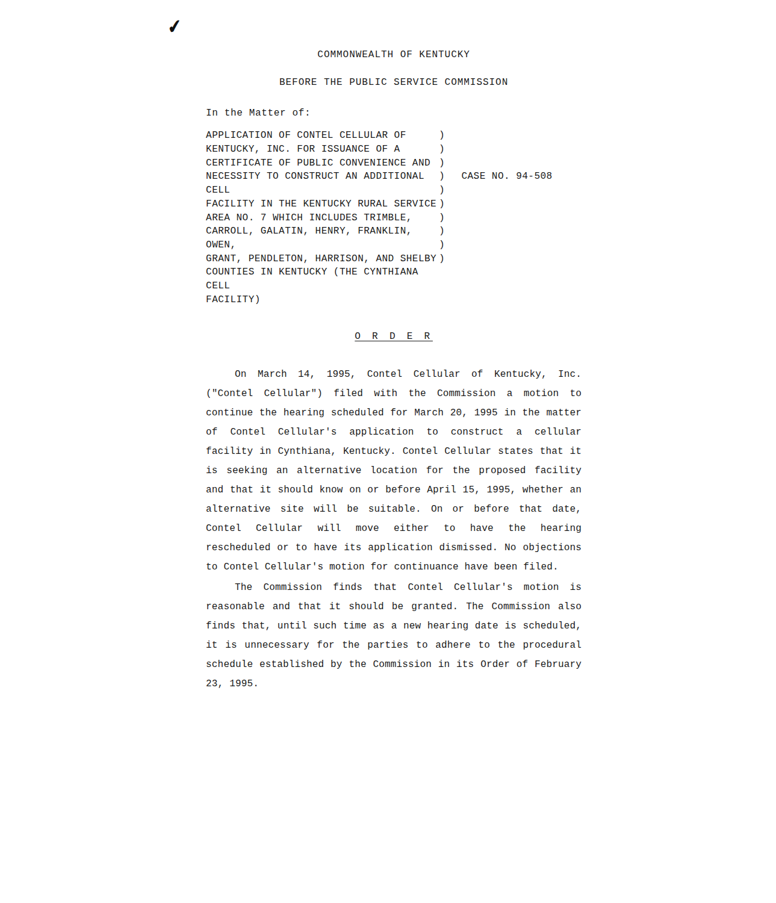✔
COMMONWEALTH OF KENTUCKY
BEFORE THE PUBLIC SERVICE COMMISSION
In the Matter of:
| APPLICATION OF CONTEL CELLULAR OF KENTUCKY, INC. FOR ISSUANCE OF A CERTIFICATE OF PUBLIC CONVENIENCE AND NECESSITY TO CONSTRUCT AN ADDITIONAL CELL FACILITY IN THE KENTUCKY RURAL SERVICE AREA NO. 7 WHICH INCLUDES TRIMBLE, CARROLL, GALATIN, HENRY, FRANKLIN, OWEN, GRANT, PENDLETON, HARRISON, AND SHELBY COUNTIES IN KENTUCKY (THE CYNTHIANA CELL FACILITY) | ) ) ) ) ) ) ) ) ) ) | CASE NO. 94-508 |
O R D E R
On March 14, 1995, Contel Cellular of Kentucky, Inc. ("Contel Cellular") filed with the Commission a motion to continue the hearing scheduled for March 20, 1995 in the matter of Contel Cellular's application to construct a cellular facility in Cynthiana, Kentucky. Contel Cellular states that it is seeking an alternative location for the proposed facility and that it should know on or before April 15, 1995, whether an alternative site will be suitable. On or before that date, Contel Cellular will move either to have the hearing rescheduled or to have its application dismissed. No objections to Contel Cellular's motion for continuance have been filed.
The Commission finds that Contel Cellular's motion is reasonable and that it should be granted. The Commission also finds that, until such time as a new hearing date is scheduled, it is unnecessary for the parties to adhere to the procedural schedule established by the Commission in its Order of February 23, 1995.